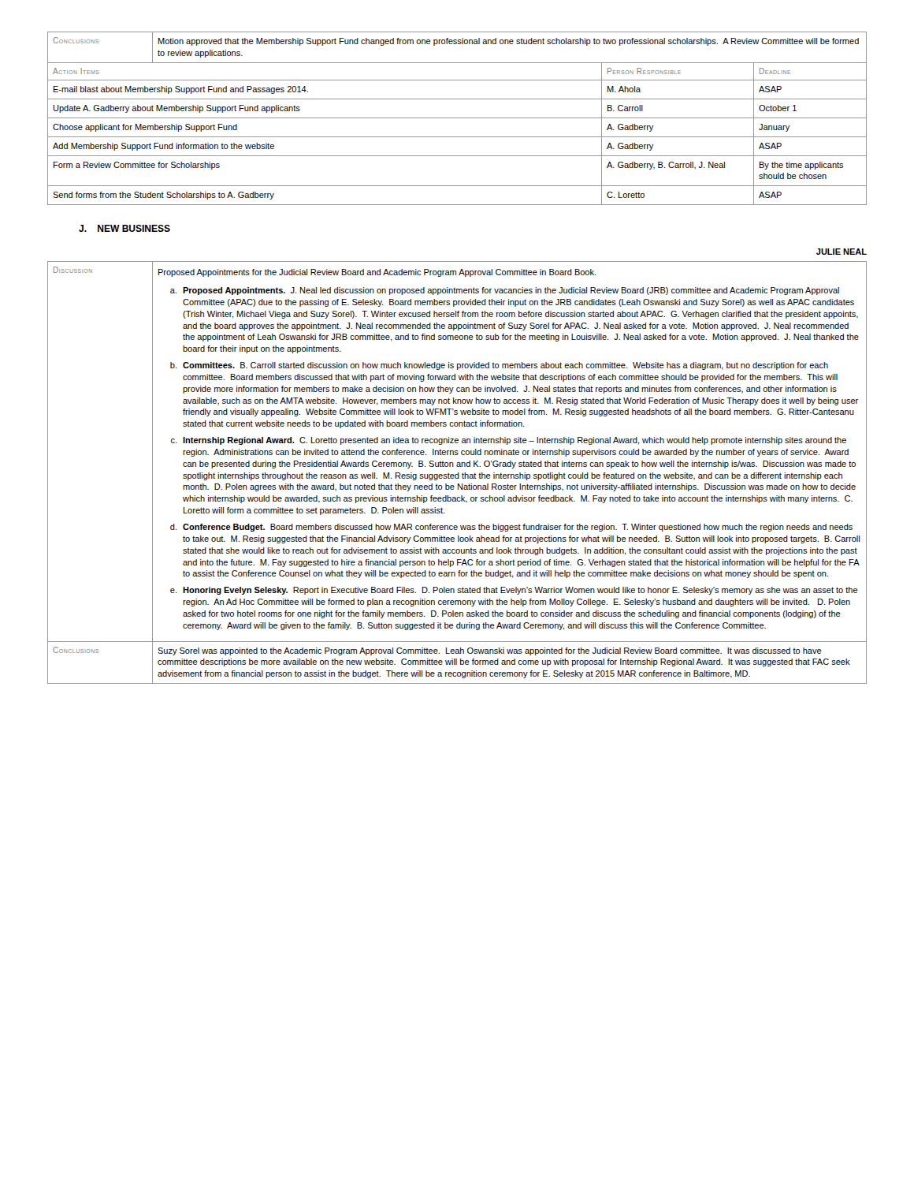| Conclusions | Motion approved that the Membership Support Fund changed from one professional and one student scholarship to two professional scholarships. A Review Committee will be formed to review applications. |
| Action Items | Person Responsible | Deadline |
| E-mail blast about Membership Support Fund and Passages 2014. | M. Ahola | ASAP |
| Update A. Gadberry about Membership Support Fund applicants | B. Carroll | October 1 |
| Choose applicant for Membership Support Fund | A. Gadberry | January |
| Add Membership Support Fund information to the website | A. Gadberry | ASAP |
| Form a Review Committee for Scholarships | A. Gadberry, B. Carroll, J. Neal | By the time applicants should be chosen |
| Send forms from the Student Scholarships to A. Gadberry | C. Loretto | ASAP |
J. NEW BUSINESS
JULIE NEAL
| Discussion | Proposed Appointments for the Judicial Review Board and Academic Program Approval Committee in Board Book. Proposed Appointments. J. Neal led discussion on proposed appointments for vacancies in the Judicial Review Board (JRB) committee and Academic Program Approval Committee (APAC) due to the passing of E. Selesky. Board members provided their input on the JRB candidates (Leah Oswanski and Suzy Sorel) as well as APAC candidates (Trish Winter, Michael Viega and Suzy Sorel). T. Winter excused herself from the room before discussion started about APAC. G. Verhagen clarified that the president appoints, and the board approves the appointment. J. Neal recommended the appointment of Suzy Sorel for APAC. J. Neal asked for a vote. Motion approved. J. Neal recommended the appointment of Leah Oswanski for JRB committee, and to find someone to sub for the meeting in Louisville. J. Neal asked for a vote. Motion approved. J. Neal thanked the board for their input on the appointments. Committees. B. Carroll started discussion on how much knowledge is provided to members about each committee. Website has a diagram, but no description for each committee. Board members discussed that with part of moving forward with the website that descriptions of each committee should be provided for the members. This will provide more information for members to make a decision on how they can be involved. J. Neal states that reports and minutes from conferences, and other information is available, such as on the AMTA website. However, members may not know how to access it. M. Resig stated that World Federation of Music Therapy does it well by being user friendly and visually appealing. Website Committee will look to WFMT’s website to model from. M. Resig suggested headshots of all the board members. G. Ritter-Cantesanu stated that current website needs to be updated with board members contact information. Internship Regional Award. C. Loretto presented an idea to recognize an internship site – Internship Regional Award, which would help promote internship sites around the region. Administrations can be invited to attend the conference. Interns could nominate or internship supervisors could be awarded by the number of years of service. Award can be presented during the Presidential Awards Ceremony. B. Sutton and K. O’Grady stated that interns can speak to how well the internship is/was. Discussion was made to spotlight internships throughout the reason as well. M. Resig suggested that the internship spotlight could be featured on the website, and can be a different internship each month. D. Polen agrees with the award, but noted that they need to be National Roster Internships, not university-affiliated internships. Discussion was made on how to decide which internship would be awarded, such as previous internship feedback, or school advisor feedback. M. Fay noted to take into account the internships with many interns. C. Loretto will form a committee to set parameters. D. Polen will assist. Conference Budget. Board members discussed how MAR conference was the biggest fundraiser for the region. T. Winter questioned how much the region needs and needs to take out. M. Resig suggested that the Financial Advisory Committee look ahead for at projections for what will be needed. B. Sutton will look into proposed targets. B. Carroll stated that she would like to reach out for advisement to assist with accounts and look through budgets. In addition, the consultant could assist with the projections into the past and into the future. M. Fay suggested to hire a financial person to help FAC for a short period of time. G. Verhagen stated that the historical information will be helpful for the FA to assist the Conference Counsel on what they will be expected to earn for the budget, and it will help the committee make decisions on what money should be spent on. Honoring Evelyn Selesky. Report in Executive Board Files. D. Polen stated that Evelyn’s Warrior Women would like to honor E. Selesky’s memory as she was an asset to the region. An Ad Hoc Committee will be formed to plan a recognition ceremony with the help from Molloy College. E. Selesky’s husband and daughters will be invited. D. Polen asked for two hotel rooms for one night for the family members. D. Polen asked the board to consider and discuss the scheduling and financial components (lodging) of the ceremony. Award will be given to the family. B. Sutton suggested it be during the Award Ceremony, and will discuss this will the Conference Committee. |
| Conclusions | Suzy Sorel was appointed to the Academic Program Approval Committee. Leah Oswanski was appointed for the Judicial Review Board committee. It was discussed to have committee descriptions be more available on the new website. Committee will be formed and come up with proposal for Internship Regional Award. It was suggested that FAC seek advisement from a financial person to assist in the budget. There will be a recognition ceremony for E. Selesky at 2015 MAR conference in Baltimore, MD. |